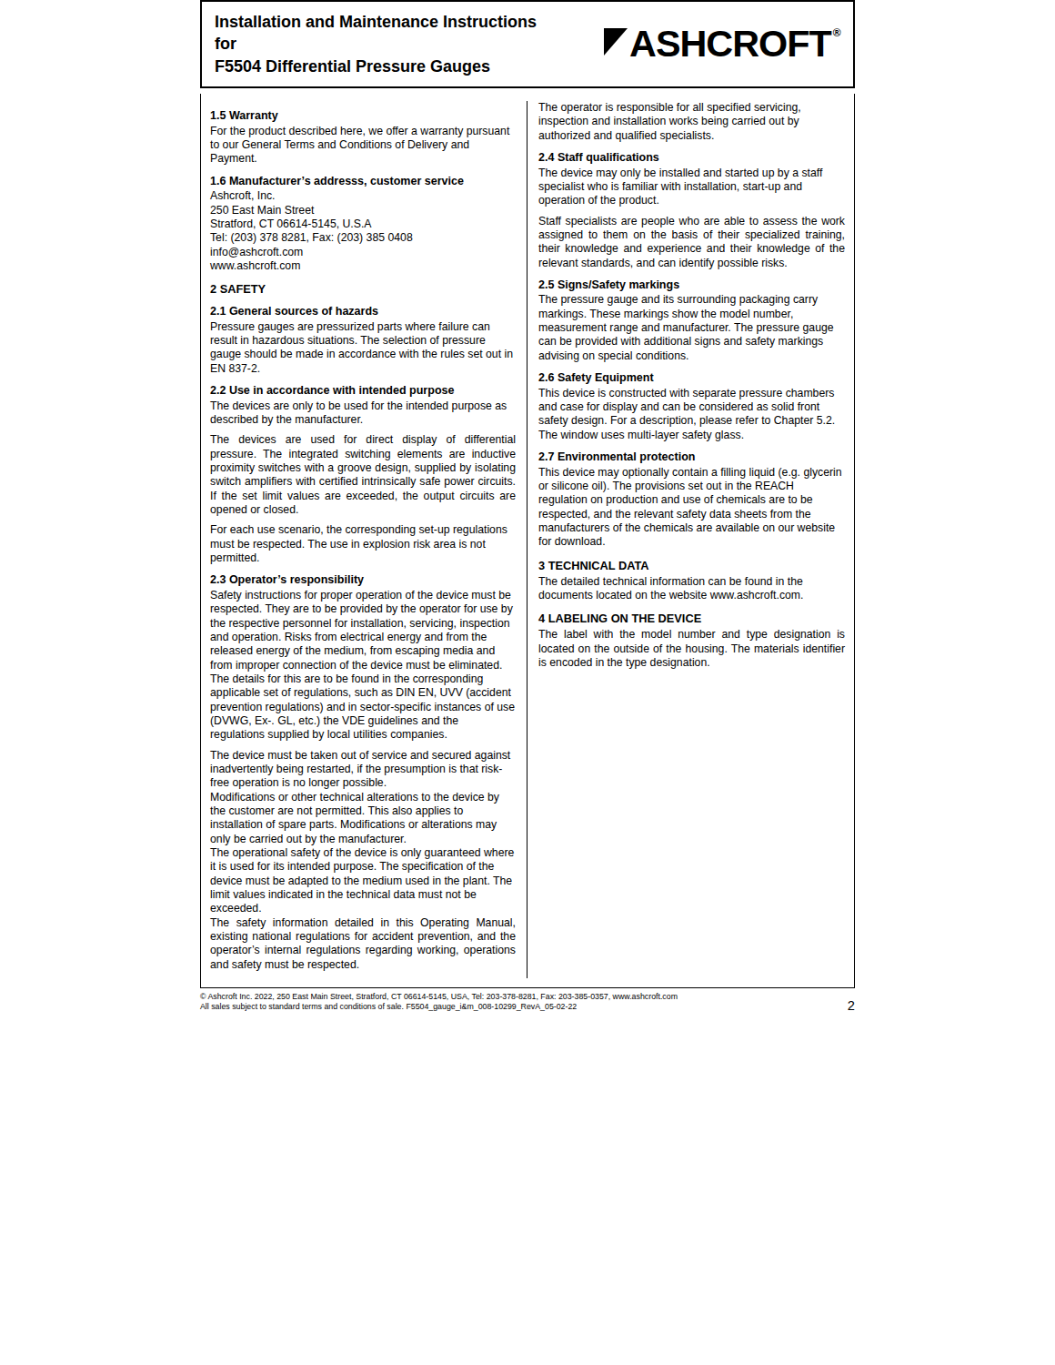Installation and Maintenance Instructions for
F5504 Differential Pressure Gauges
ASHCROFT®
1.5 Warranty
For the product described here, we offer a warranty pursuant to our General Terms and Conditions of Delivery and Payment.
1.6 Manufacturer’s addresss, customer service
Ashcroft, Inc.
250 East Main Street
Stratford, CT 06614-5145, U.S.A
Tel: (203) 378 8281, Fax: (203) 385 0408
info@ashcroft.com
www.ashcroft.com
2 SAFETY
2.1 General sources of hazards
Pressure gauges are pressurized parts where failure can result in hazardous situations. The selection of pressure gauge should be made in accordance with the rules set out in EN 837-2.
2.2 Use in accordance with intended purpose
The devices are only to be used for the intended purpose as described by the manufacturer.
The devices are used for direct display of differential pressure. The integrated switching elements are inductive proximity switches with a groove design, supplied by isolating switch amplifiers with certified intrinsically safe power circuits. If the set limit values are exceeded, the output circuits are opened or closed.
For each use scenario, the corresponding set-up regulations must be respected. The use in explosion risk area is not permitted.
2.3 Operator’s responsibility
Safety instructions for proper operation of the device must be respected. They are to be provided by the operator for use by the respective personnel for installation, servicing, inspection and operation. Risks from electrical energy and from the released energy of the medium, from escaping media and from improper connection of the device must be eliminated. The details for this are to be found in the corresponding applicable set of regulations, such as DIN EN, UVV (accident prevention regulations) and in sector-specific instances of use (DVWG, Ex-. GL, etc.) the VDE guidelines and the regulations supplied by local utilities companies.
The device must be taken out of service and secured against inadvertently being restarted, if the presumption is that risk-free operation is no longer possible.
Modifications or other technical alterations to the device by the customer are not permitted. This also applies to installation of spare parts. Modifications or alterations may only be carried out by the manufacturer.
The operational safety of the device is only guaranteed where it is used for its intended purpose. The specification of the device must be adapted to the medium used in the plant. The limit values indicated in the technical data must not be exceeded.
The safety information detailed in this Operating Manual, existing national regulations for accident prevention, and the operator’s internal regulations regarding working, operations and safety must be respected.
The operator is responsible for all specified servicing, inspection and installation works being carried out by authorized and qualified specialists.
2.4 Staff qualifications
The device may only be installed and started up by a staff specialist who is familiar with installation, start-up and operation of the product.
Staff specialists are people who are able to assess the work assigned to them on the basis of their specialized training, their knowledge and experience and their knowledge of the relevant standards, and can identify possible risks.
2.5 Signs/Safety markings
The pressure gauge and its surrounding packaging carry markings. These markings show the model number, measurement range and manufacturer. The pressure gauge can be provided with additional signs and safety markings advising on special conditions.
2.6 Safety Equipment
This device is constructed with separate pressure chambers and case for display and can be considered as solid front safety design. For a description, please refer to Chapter 5.2. The window uses multi-layer safety glass.
2.7 Environmental protection
This device may optionally contain a filling liquid (e.g. glycerin or silicone oil). The provisions set out in the REACH regulation on production and use of chemicals are to be respected, and the relevant safety data sheets from the manufacturers of the chemicals are available on our website for download.
3 TECHNICAL DATA
The detailed technical information can be found in the documents located on the website www.ashcroft.com.
4 LABELING ON THE DEVICE
The label with the model number and type designation is located on the outside of the housing. The materials identifier is encoded in the type designation.
© Ashcroft Inc. 2022, 250 East Main Street, Stratford, CT 06614-5145, USA, Tel: 203-378-8281, Fax: 203-385-0357, www.ashcroft.com
All sales subject to standard terms and conditions of sale. F5504_gauge_i&m_008-10299_RevA_05-02-22
2